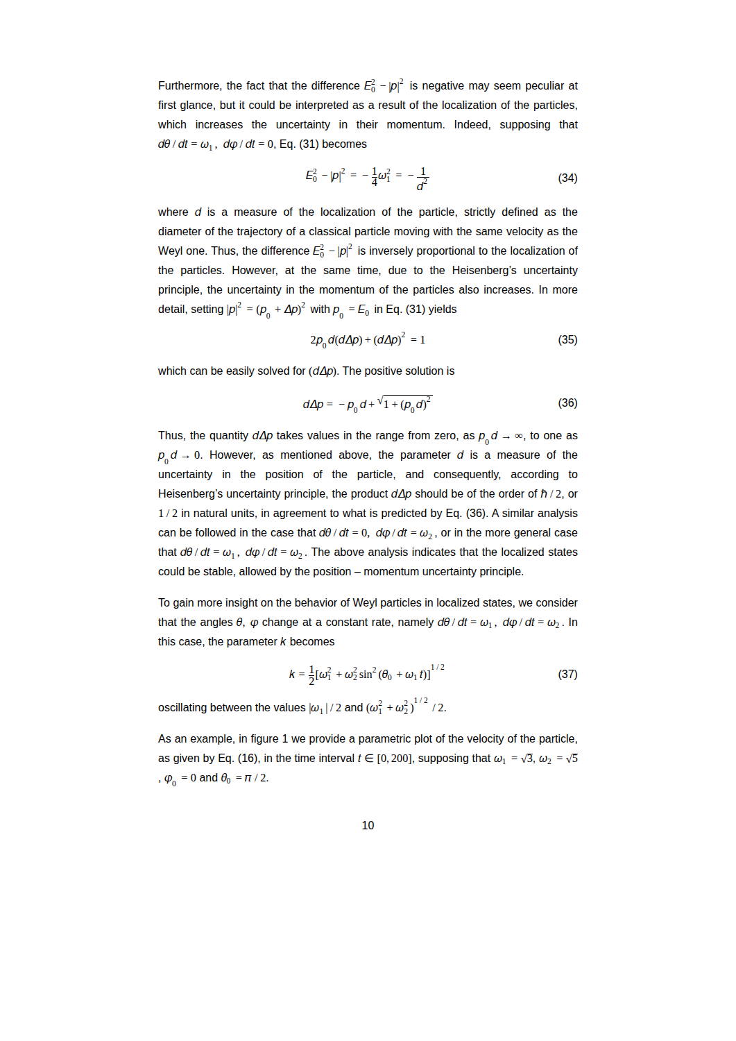Furthermore, the fact that the difference E02−|p|2 is negative may seem peculiar at first glance, but it could be interpreted as a result of the localization of the particles, which increases the uncertainty in their momentum. Indeed, supposing that dθ/dt=ω1,dφ/dt=0, Eq. (31) becomes
E02 − |p|2 = − 14 ω12 = − 1d2
(34)
where d is a measure of the localization of the particle, strictly defined as the diameter of the trajectory of a classical particle moving with the same velocity as the Weyl one. Thus, the difference E02−|p|2 is inversely proportional to the localization of the particles. However, at the same time, due to the Heisenberg’s uncertainty principle, the uncertainty in the momentum of the particles also increases. In more detail, setting |p|2=(p0+Δp)2 with p0=E0 in Eq. (31) yields
2p0d (dΔp) + (dΔp)2 =1
(35)
which can be easily solved for (dΔp). The positive solution is
dΔp = −p0d + 1+ (p0d)2
(36)
Thus, the quantity dΔp takes values in the range from zero, as p0d→∞, to one as p0d→0. However, as mentioned above, the parameter d is a measure of the uncertainty in the position of the particle, and consequently, according to Heisenberg’s uncertainty principle, the product dΔp should be of the order of ℏ/2, or 1/2 in natural units, in agreement to what is predicted by Eq. (36). A similar analysis can be followed in the case that dθ/dt=0,dφ/dt=ω2, or in the more general case that dθ/dt=ω1,dφ/dt=ω2. The above analysis indicates that the localized states could be stable, allowed by the position – momentum uncertainty principle.
To gain more insight on the behavior of Weyl particles in localized states, we consider that the angles θ,φ change at a constant rate, namely dθ/dt=ω1,dφ/dt=ω2. In this case, the parameter k becomes
k= 12 [ ω12 + ω22 sin2 (θ0+ω1t) ] 1/2
(37)
oscillating between the values |ω1|/2 and (ω12+ω22)1/2/2.
As an example, in figure 1 we provide a parametric plot of the velocity of the particle, as given by Eq. (16), in the time interval t∈[0,200], supposing that ω1=3, ω2=5, φ0=0 and θ0=π/2.
10